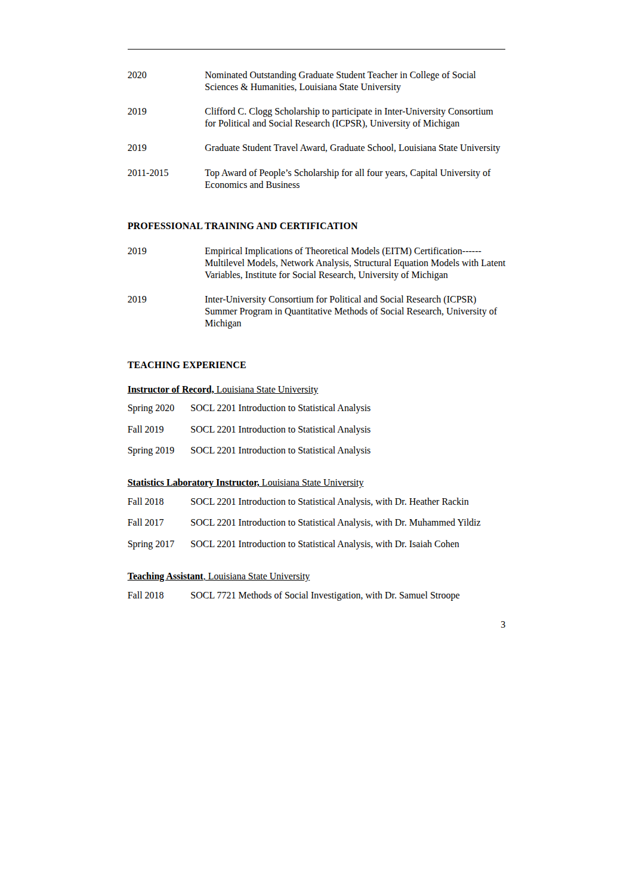| 2020 | Nominated Outstanding Graduate Student Teacher in College of Social Sciences & Humanities, Louisiana State University |
| 2019 | Clifford C. Clogg Scholarship to participate in Inter-University Consortium for Political and Social Research (ICPSR), University of Michigan |
| 2019 | Graduate Student Travel Award, Graduate School, Louisiana State University |
| 2011-2015 | Top Award of People’s Scholarship for all four years, Capital University of Economics and Business |
PROFESSIONAL TRAINING AND CERTIFICATION
| 2019 | Empirical Implications of Theoretical Models (EITM) Certification------ Multilevel Models, Network Analysis, Structural Equation Models with Latent Variables, Institute for Social Research, University of Michigan |
| 2019 | Inter-University Consortium for Political and Social Research (ICPSR) Summer Program in Quantitative Methods of Social Research, University of Michigan |
TEACHING EXPERIENCE
Instructor of Record, Louisiana State University
| Spring 2020 | SOCL 2201 Introduction to Statistical Analysis |
| Fall 2019 | SOCL 2201 Introduction to Statistical Analysis |
| Spring 2019 | SOCL 2201 Introduction to Statistical Analysis |
Statistics Laboratory Instructor, Louisiana State University
| Fall 2018 | SOCL 2201 Introduction to Statistical Analysis, with Dr. Heather Rackin |
| Fall 2017 | SOCL 2201 Introduction to Statistical Analysis, with Dr. Muhammed Yildiz |
| Spring 2017 | SOCL 2201 Introduction to Statistical Analysis, with Dr. Isaiah Cohen |
Teaching Assistant, Louisiana State University
| Fall 2018 | SOCL 7721 Methods of Social Investigation, with Dr. Samuel Stroope |
3